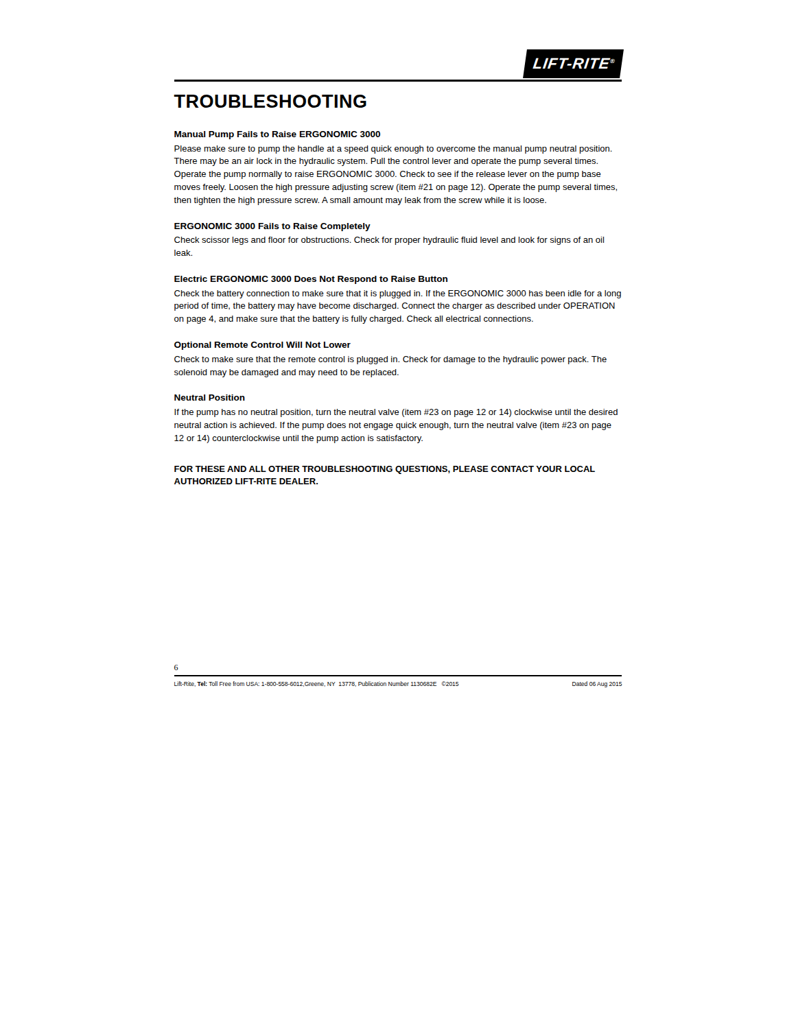LIFT-RITE®
TROUBLESHOOTING
Manual Pump Fails to Raise ERGONOMIC 3000
Please make sure to pump the handle at a speed quick enough to overcome the manual pump neutral position. There may be an air lock in the hydraulic system. Pull the control lever and operate the pump several times. Operate the pump normally to raise ERGONOMIC 3000. Check to see if the release lever on the pump base moves freely. Loosen the high pressure adjusting screw (item #21 on page 12). Operate the pump several times, then tighten the high pressure screw. A small amount may leak from the screw while it is loose.
ERGONOMIC 3000 Fails to Raise Completely
Check scissor legs and floor for obstructions. Check for proper hydraulic fluid level and look for signs of an oil leak.
Electric ERGONOMIC 3000 Does Not Respond to Raise Button
Check the battery connection to make sure that it is plugged in. If the ERGONOMIC 3000 has been idle for a long period of time, the battery may have become discharged. Connect the charger as described under OPERATION on page 4, and make sure that the battery is fully charged. Check all electrical connections.
Optional Remote Control Will Not Lower
Check to make sure that the remote control is plugged in. Check for damage to the hydraulic power pack. The solenoid may be damaged and may need to be replaced.
Neutral Position
If the pump has no neutral position, turn the neutral valve (item #23 on page 12 or 14) clockwise until the desired neutral action is achieved. If the pump does not engage quick enough, turn the neutral valve (item #23 on page 12 or 14) counterclockwise until the pump action is satisfactory.
FOR THESE AND ALL OTHER TROUBLESHOOTING QUESTIONS, PLEASE CONTACT YOUR LOCAL AUTHORIZED LIFT-RITE DEALER.
6
Lift-Rite, Tel: Toll Free from USA: 1-800-558-6012,Greene, NY 13778, Publication Number 1130682E ©2015 Dated 06 Aug 2015